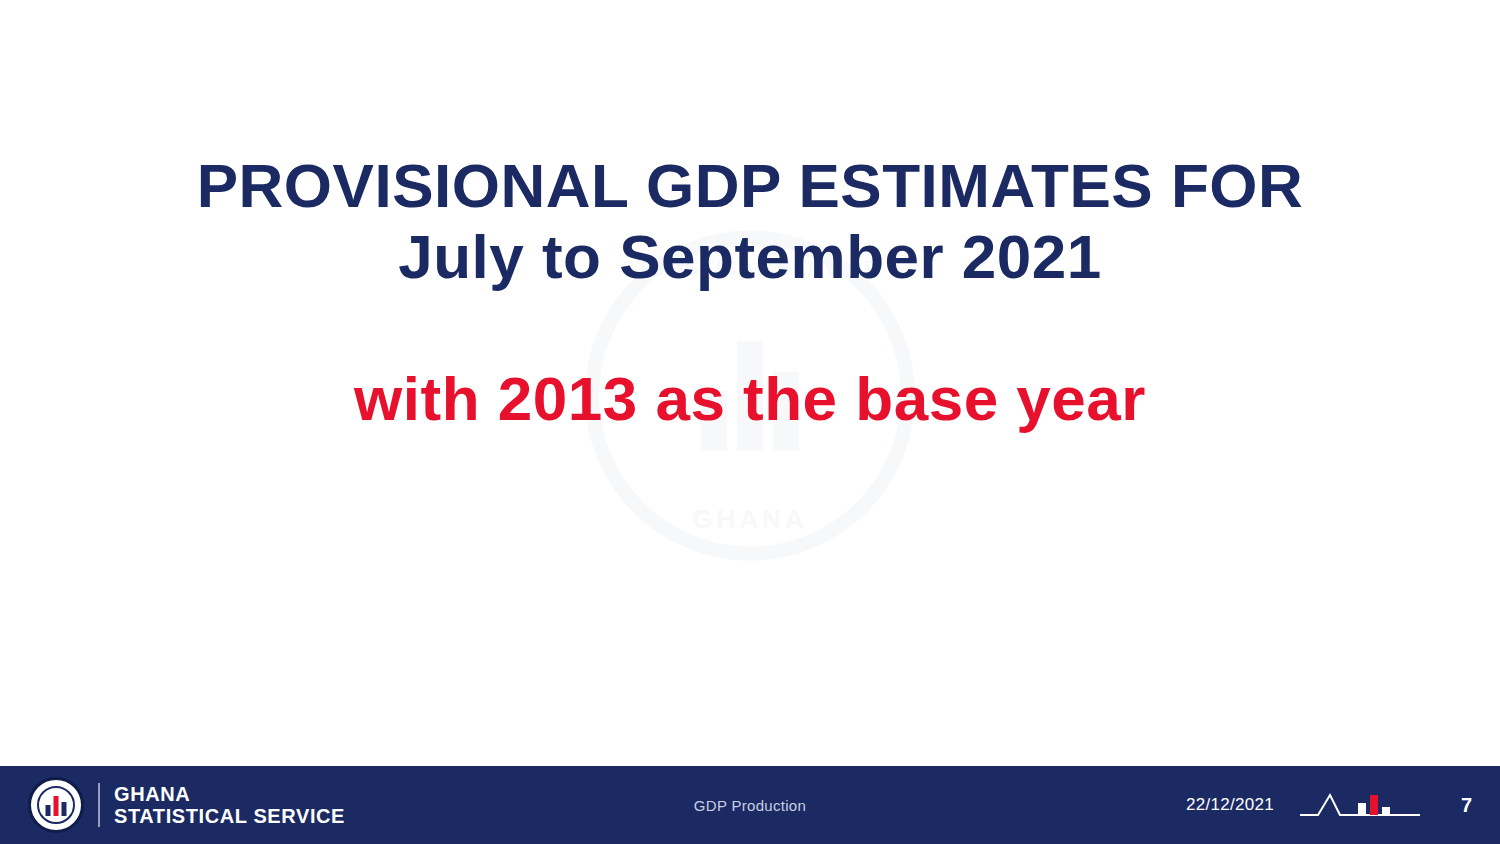STATISTICAL SERVICE
GHANA
PROVISIONAL GDP ESTIMATES FOR July to September 2021
with 2013 as the base year
GHANA
STATISTICAL SERVICE
GDP Production
22/12/2021
7